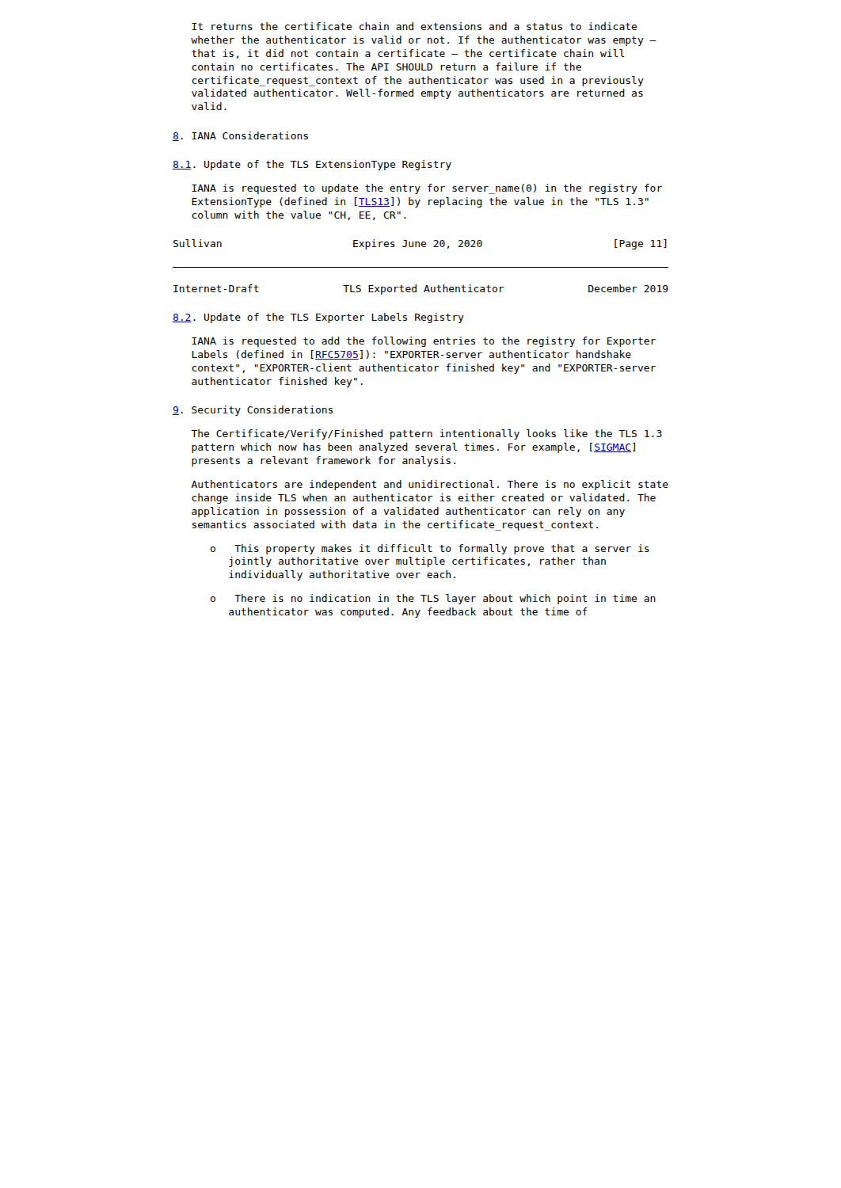It returns the certificate chain and extensions and a status to indicate whether the authenticator is valid or not. If the authenticator was empty – that is, it did not contain a certificate – the certificate chain will contain no certificates. The API SHOULD return a failure if the certificate_request_context of the authenticator was used in a previously validated authenticator. Well-formed empty authenticators are returned as valid.
8. IANA Considerations
8.1. Update of the TLS ExtensionType Registry
IANA is requested to update the entry for server_name(0) in the registry for ExtensionType (defined in [TLS13]) by replacing the value in the "TLS 1.3" column with the value "CH, EE, CR".
Sullivan Expires June 20, 2020 [Page 11]
Internet-Draft TLS Exported Authenticator December 2019
8.2. Update of the TLS Exporter Labels Registry
IANA is requested to add the following entries to the registry for Exporter Labels (defined in [RFC5705]): "EXPORTER-server authenticator handshake context", "EXPORTER-client authenticator finished key" and "EXPORTER-server authenticator finished key".
9. Security Considerations
The Certificate/Verify/Finished pattern intentionally looks like the TLS 1.3 pattern which now has been analyzed several times. For example, [SIGMAC] presents a relevant framework for analysis.
Authenticators are independent and unidirectional. There is no explicit state change inside TLS when an authenticator is either created or validated. The application in possession of a validated authenticator can rely on any semantics associated with data in the certificate_request_context.
This property makes it difficult to formally prove that a server is jointly authoritative over multiple certificates, rather than individually authoritative over each.
There is no indication in the TLS layer about which point in time an authenticator was computed. Any feedback about the time of